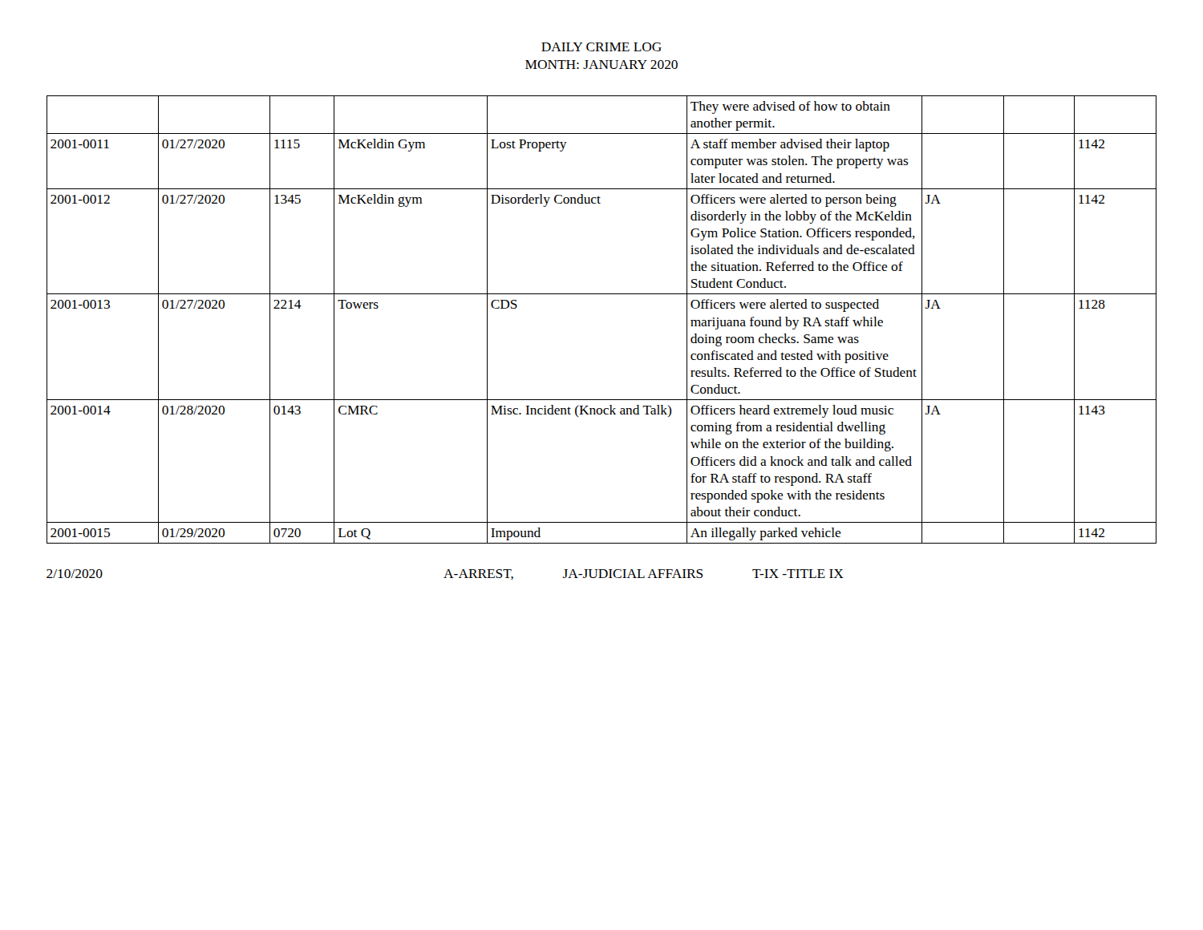DAILY CRIME LOG
MONTH: JANUARY 2020
| | | | | | They were advised of how to obtain another permit. | | | |
| 2001-0011 | 01/27/2020 | 1115 | McKeldin Gym | Lost Property | A staff member advised their laptop computer was stolen. The property was later located and returned. | | | 1142 |
| 2001-0012 | 01/27/2020 | 1345 | McKeldin gym | Disorderly Conduct | Officers were alerted to person being disorderly in the lobby of the McKeldin Gym Police Station. Officers responded, isolated the individuals and de-escalated the situation. Referred to the Office of Student Conduct. | JA | | 1142 |
| 2001-0013 | 01/27/2020 | 2214 | Towers | CDS | Officers were alerted to suspected marijuana found by RA staff while doing room checks. Same was confiscated and tested with positive results. Referred to the Office of Student Conduct. | JA | | 1128 |
| 2001-0014 | 01/28/2020 | 0143 | CMRC | Misc. Incident (Knock and Talk) | Officers heard extremely loud music coming from a residential dwelling while on the exterior of the building. Officers did a knock and talk and called for RA staff to respond. RA staff responded spoke with the residents about their conduct. | JA | | 1143 |
| 2001-0015 | 01/29/2020 | 0720 | Lot Q | Impound | An illegally parked vehicle | | | 1142 |
2/10/2020
A-ARREST, JA-JUDICIAL AFFAIRS T-IX -TITLE IX